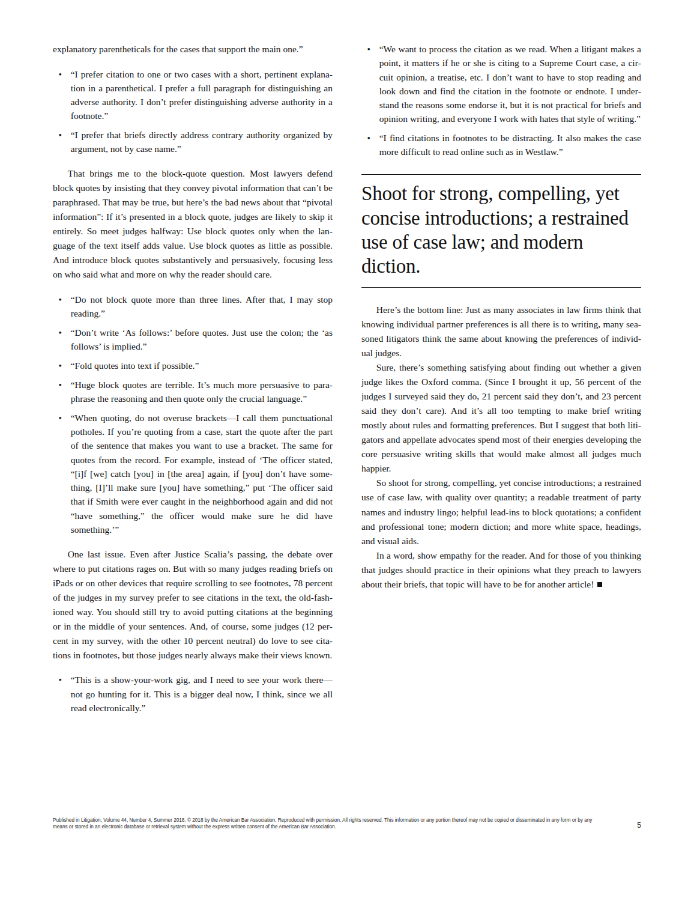explanatory parentheticals for the cases that support the main one.”
“I prefer citation to one or two cases with a short, pertinent explanation in a parenthetical. I prefer a full paragraph for distinguishing an adverse authority. I don’t prefer distinguishing adverse authority in a footnote.”
“I prefer that briefs directly address contrary authority organized by argument, not by case name.”
That brings me to the block-quote question. Most lawyers defend block quotes by insisting that they convey pivotal information that can’t be paraphrased. That may be true, but here’s the bad news about that “pivotal information”: If it’s presented in a block quote, judges are likely to skip it entirely. So meet judges halfway: Use block quotes only when the language of the text itself adds value. Use block quotes as little as possible. And introduce block quotes substantively and persuasively, focusing less on who said what and more on why the reader should care.
“Do not block quote more than three lines. After that, I may stop reading.”
“Don’t write ‘As follows:’ before quotes. Just use the colon; the ‘as follows’ is implied.”
“Fold quotes into text if possible.”
“Huge block quotes are terrible. It’s much more persuasive to paraphrase the reasoning and then quote only the crucial language.”
“When quoting, do not overuse brackets—I call them punctuational potholes. If you’re quoting from a case, start the quote after the part of the sentence that makes you want to use a bracket. The same for quotes from the record. For example, instead of ‘The officer stated, “[i]f [we] catch [you] in [the area] again, if [you] don’t have something, [I]’ll make sure [you] have something,” put ‘The officer said that if Smith were ever caught in the neighborhood again and did not “have something,” the officer would make sure he did have something.’”
One last issue. Even after Justice Scalia’s passing, the debate over where to put citations rages on. But with so many judges reading briefs on iPads or on other devices that require scrolling to see footnotes, 78 percent of the judges in my survey prefer to see citations in the text, the old-fashioned way. You should still try to avoid putting citations at the beginning or in the middle of your sentences. And, of course, some judges (12 percent in my survey, with the other 10 percent neutral) do love to see citations in footnotes, but those judges nearly always make their views known.
“This is a show-your-work gig, and I need to see your work there—not go hunting for it. This is a bigger deal now, I think, since we all read electronically.”
“We want to process the citation as we read. When a litigant makes a point, it matters if he or she is citing to a Supreme Court case, a circuit opinion, a treatise, etc. I don’t want to have to stop reading and look down and find the citation in the footnote or endnote. I understand the reasons some endorse it, but it is not practical for briefs and opinion writing, and everyone I work with hates that style of writing.”
“I find citations in footnotes to be distracting. It also makes the case more difficult to read online such as in Westlaw.”
Shoot for strong, compelling, yet concise introductions; a restrained use of case law; and modern diction.
Here’s the bottom line: Just as many associates in law firms think that knowing individual partner preferences is all there is to writing, many seasoned litigators think the same about knowing the preferences of individual judges.
Sure, there’s something satisfying about finding out whether a given judge likes the Oxford comma. (Since I brought it up, 56 percent of the judges I surveyed said they do, 21 percent said they don’t, and 23 percent said they don’t care). And it’s all too tempting to make brief writing mostly about rules and formatting preferences. But I suggest that both litigators and appellate advocates spend most of their energies developing the core persuasive writing skills that would make almost all judges much happier.
So shoot for strong, compelling, yet concise introductions; a restrained use of case law, with quality over quantity; a readable treatment of party names and industry lingo; helpful lead-ins to block quotations; a confident and professional tone; modern diction; and more white space, headings, and visual aids.
In a word, show empathy for the reader. And for those of you thinking that judges should practice in their opinions what they preach to lawyers about their briefs, that topic will have to be for another article!
Published in Litigation, Volume 44, Number 4, Summer 2018. © 2018 by the American Bar Association. Reproduced with permission. All rights reserved. This information or any portion thereof may not be copied or disseminated in any form or by any means or stored in an electronic database or retrieval system without the express written consent of the American Bar Association.
5